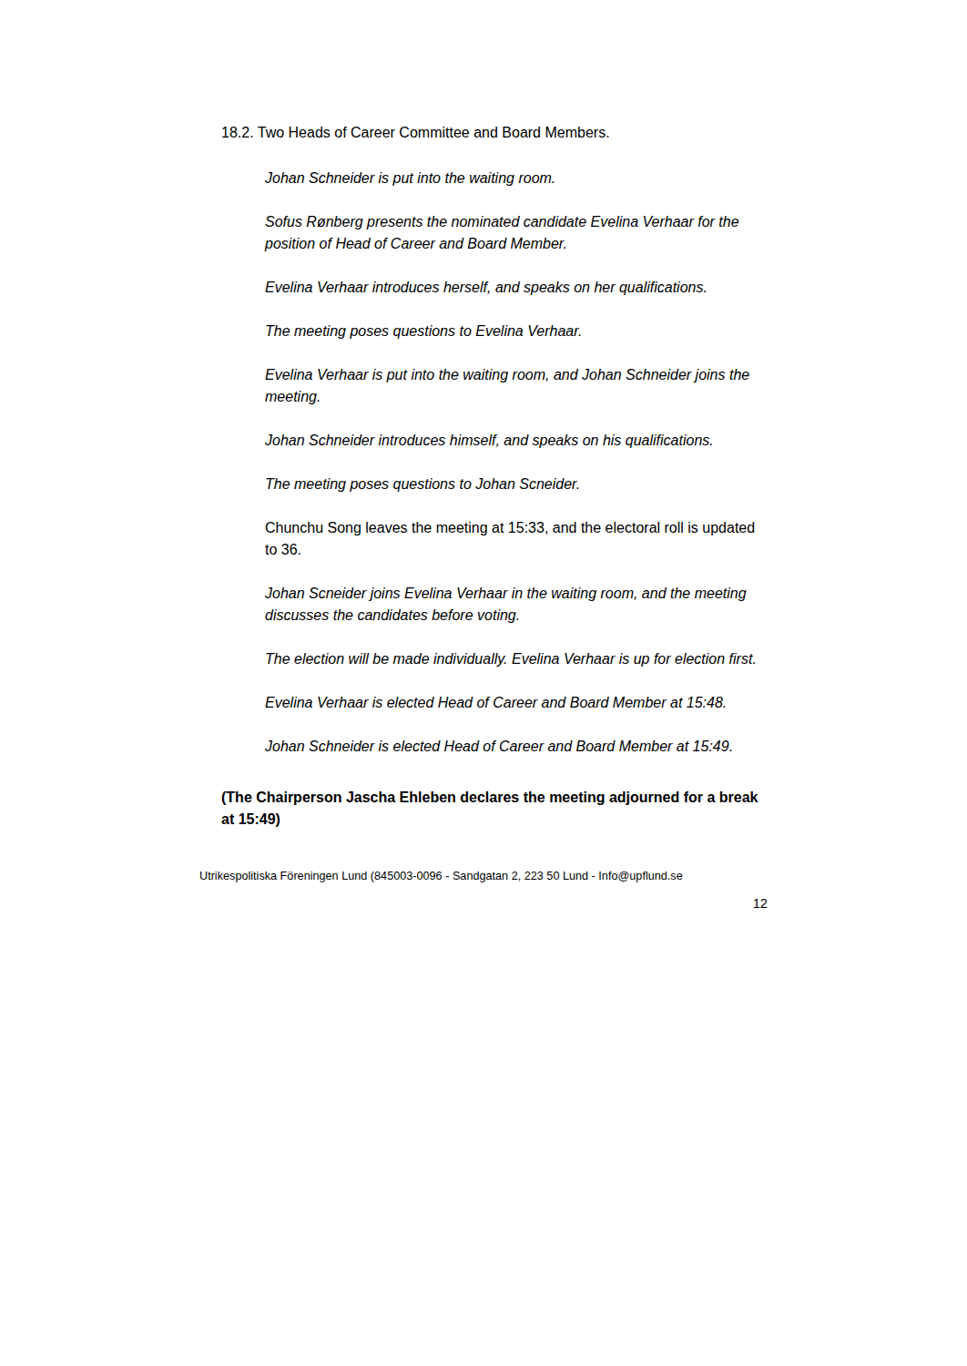18.2. Two Heads of Career Committee and Board Members.
Johan Schneider is put into the waiting room.
Sofus Rønberg presents the nominated candidate Evelina Verhaar for the position of Head of Career and Board Member.
Evelina Verhaar introduces herself, and speaks on her qualifications.
The meeting poses questions to Evelina Verhaar.
Evelina Verhaar is put into the waiting room, and Johan Schneider joins the meeting.
Johan Schneider introduces himself, and speaks on his qualifications.
The meeting poses questions to Johan Scneider.
Chunchu Song leaves the meeting at 15:33, and the electoral roll is updated to 36.
Johan Scneider joins Evelina Verhaar in the waiting room, and the meeting discusses the candidates before voting.
The election will be made individually. Evelina Verhaar is up for election first.
Evelina Verhaar is elected Head of Career and Board Member at 15:48.
Johan Schneider is elected Head of Career and Board Member at 15:49.
(The Chairperson Jascha Ehleben declares the meeting adjourned for a break at 15:49)
Utrikespolitiska Föreningen Lund (845003-0096 - Sandgatan 2, 223 50 Lund - Info@upflund.se
12